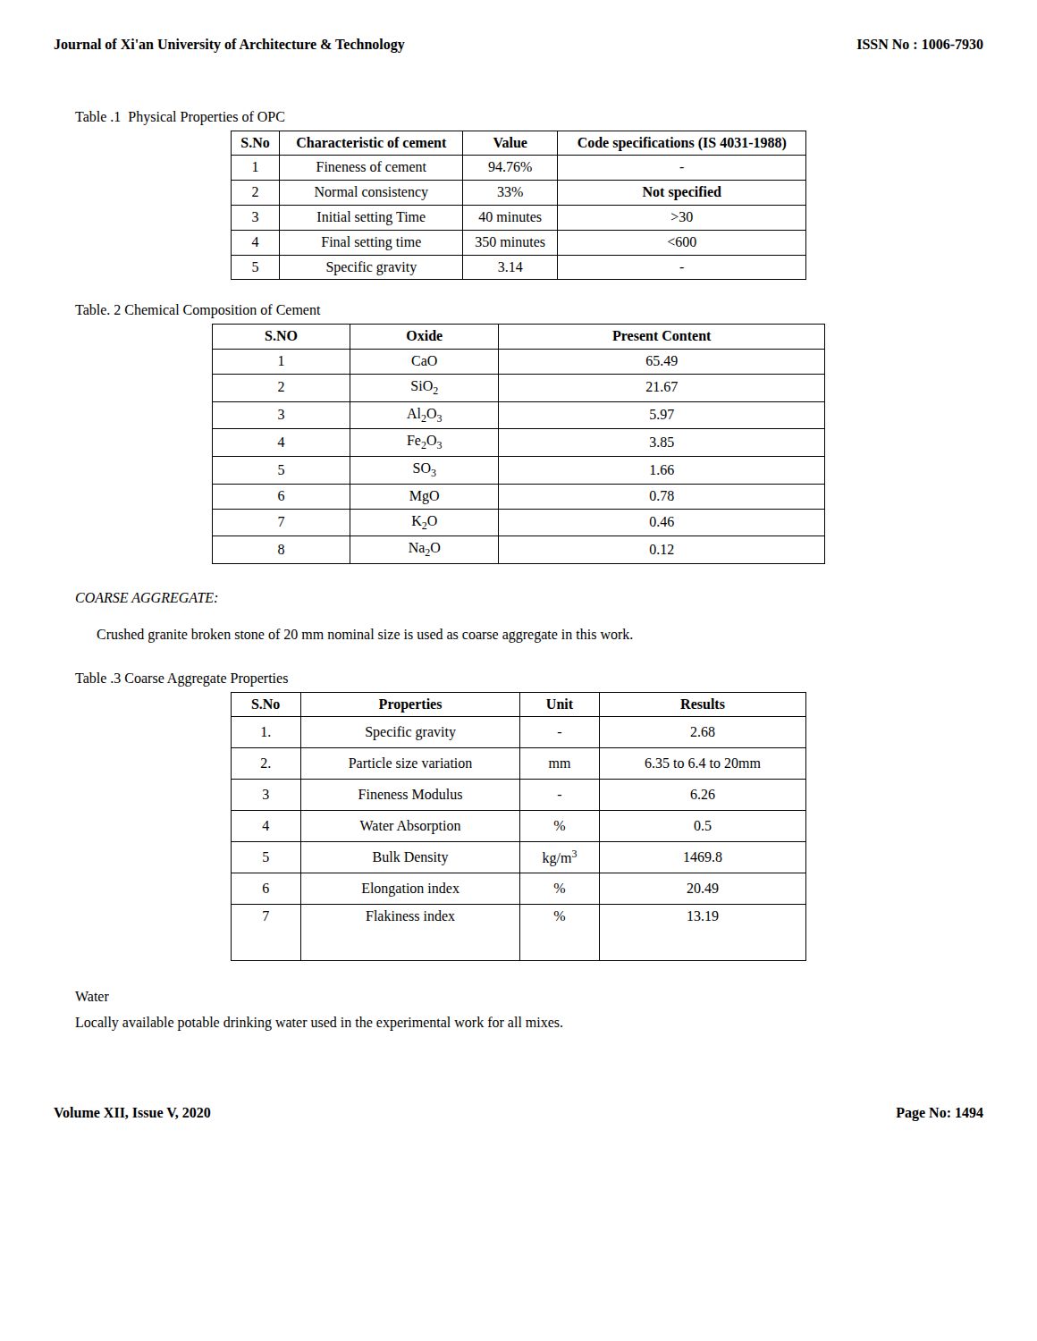Journal of Xi'an University of Architecture & Technology ISSN No : 1006-7930
Table .1 Physical Properties of OPC
| S.No | Characteristic of cement | Value | Code specifications (IS 4031-1988) |
| --- | --- | --- | --- |
| 1 | Fineness of cement | 94.76% | - |
| 2 | Normal consistency | 33% | Not specified |
| 3 | Initial setting Time | 40 minutes | >30 |
| 4 | Final setting time | 350 minutes | <600 |
| 5 | Specific gravity | 3.14 | - |
Table. 2 Chemical Composition of Cement
| S.NO | Oxide | Present Content |
| --- | --- | --- |
| 1 | CaO | 65.49 |
| 2 | SiO 2 | 21.67 |
| 3 | Al 2 O 3 | 5.97 |
| 4 | Fe 2 O 3 | 3.85 |
| 5 | SO 3 | 1.66 |
| 6 | MgO | 0.78 |
| 7 | K 2 O | 0.46 |
| 8 | Na 2 O | 0.12 |
COARSE AGGREGATE:
Crushed granite broken stone of 20 mm nominal size is used as coarse aggregate in this work.
Table .3 Coarse Aggregate Properties
| S.No | Properties | Unit | Results |
| --- | --- | --- | --- |
| 1. | Specific gravity | - | 2.68 |
| 2. | Particle size variation | mm | 6.35 to 6.4 to 20mm |
| 3 | Fineness Modulus | - | 6.26 |
| 4 | Water Absorption | % | 0.5 |
| 5 | Bulk Density | kg/m 3 | 1469.8 |
| 6 | Elongation index | % | 20.49 |
| 7 | Flakiness index | % | 13.19 |
Water
Locally available potable drinking water used in the experimental work for all mixes.
Volume XII, Issue V, 2020 Page No: 1494